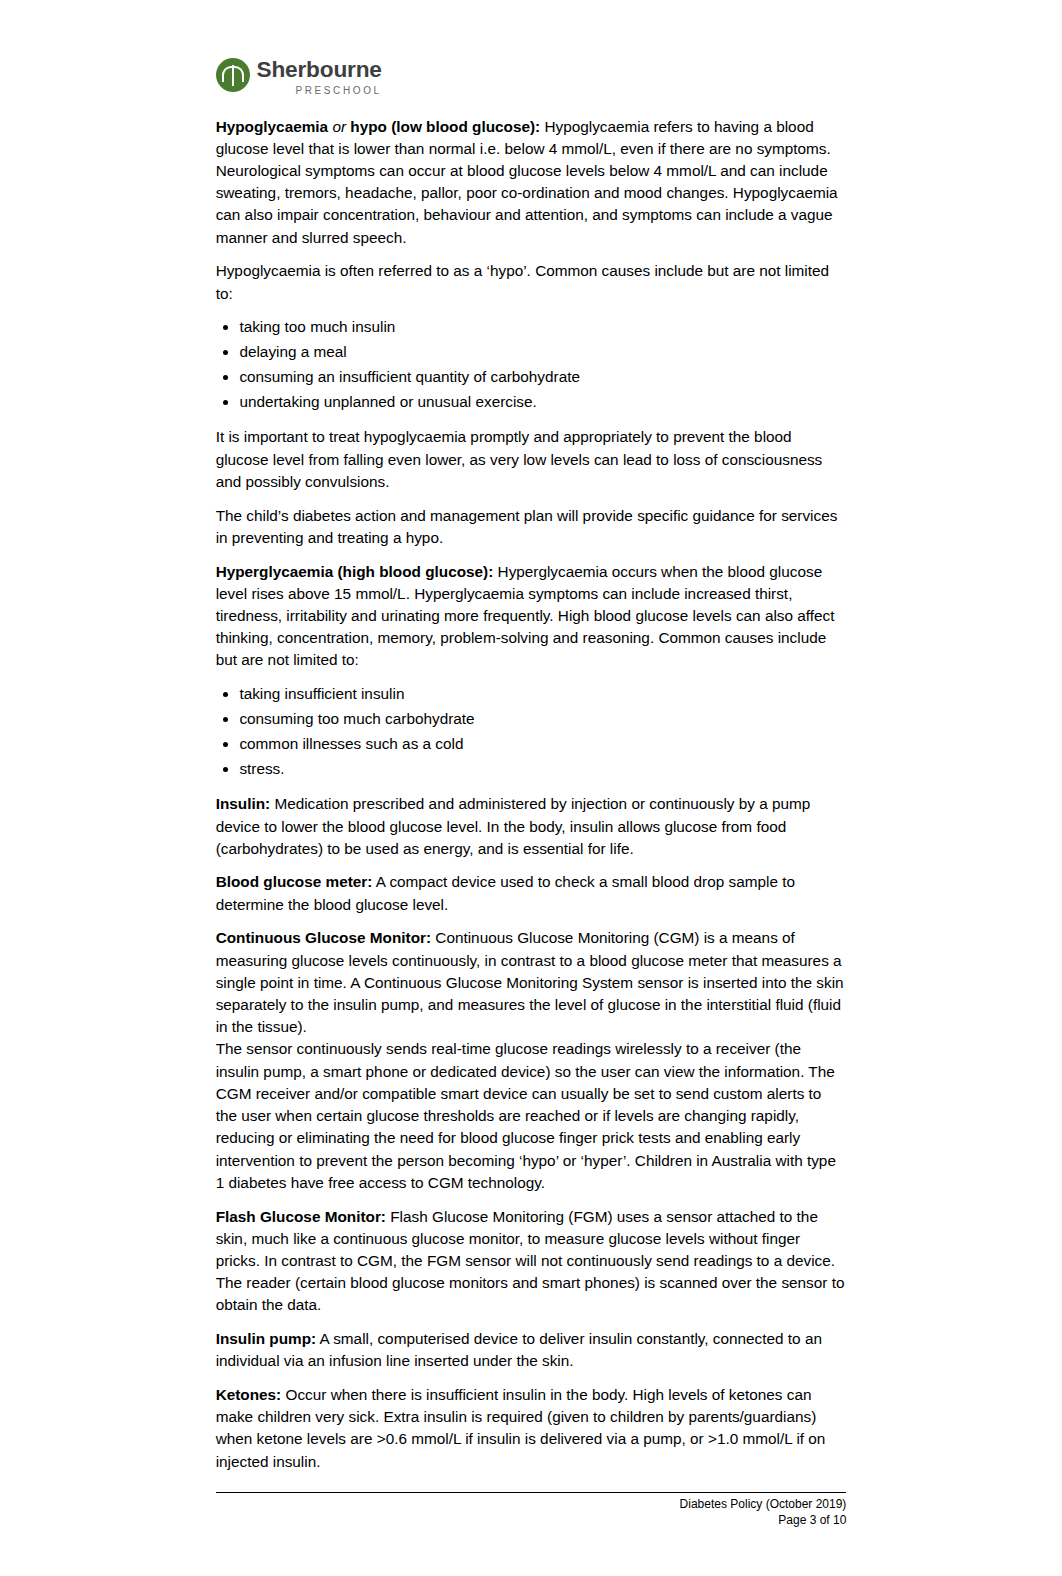SherbournePRESCHOOL
Hypoglycaemia or hypo (low blood glucose): Hypoglycaemia refers to having a blood glucose level that is lower than normal i.e. below 4 mmol/L, even if there are no symptoms. Neurological symptoms can occur at blood glucose levels below 4 mmol/L and can include sweating, tremors, headache, pallor, poor co-ordination and mood changes. Hypoglycaemia can also impair concentration, behaviour and attention, and symptoms can include a vague manner and slurred speech.
Hypoglycaemia is often referred to as a ‘hypo’. Common causes include but are not limited to:
taking too much insulin
delaying a meal
consuming an insufficient quantity of carbohydrate
undertaking unplanned or unusual exercise.
It is important to treat hypoglycaemia promptly and appropriately to prevent the blood glucose level from falling even lower, as very low levels can lead to loss of consciousness and possibly convulsions.
The child’s diabetes action and management plan will provide specific guidance for services in preventing and treating a hypo.
Hyperglycaemia (high blood glucose): Hyperglycaemia occurs when the blood glucose level rises above 15 mmol/L. Hyperglycaemia symptoms can include increased thirst, tiredness, irritability and urinating more frequently. High blood glucose levels can also affect thinking, concentration, memory, problem-solving and reasoning. Common causes include but are not limited to:
taking insufficient insulin
consuming too much carbohydrate
common illnesses such as a cold
stress.
Insulin: Medication prescribed and administered by injection or continuously by a pump device to lower the blood glucose level. In the body, insulin allows glucose from food (carbohydrates) to be used as energy, and is essential for life.
Blood glucose meter: A compact device used to check a small blood drop sample to determine the blood glucose level.
Continuous Glucose Monitor: Continuous Glucose Monitoring (CGM) is a means of measuring glucose levels continuously, in contrast to a blood glucose meter that measures a single point in time. A Continuous Glucose Monitoring System sensor is inserted into the skin separately to the insulin pump, and measures the level of glucose in the interstitial fluid (fluid in the tissue).
The sensor continuously sends real-time glucose readings wirelessly to a receiver (the insulin pump, a smart phone or dedicated device) so the user can view the information. The CGM receiver and/or compatible smart device can usually be set to send custom alerts to the user when certain glucose thresholds are reached or if levels are changing rapidly, reducing or eliminating the need for blood glucose finger prick tests and enabling early intervention to prevent the person becoming ‘hypo’ or ‘hyper’. Children in Australia with type 1 diabetes have free access to CGM technology.
Flash Glucose Monitor: Flash Glucose Monitoring (FGM) uses a sensor attached to the skin, much like a continuous glucose monitor, to measure glucose levels without finger pricks. In contrast to CGM, the FGM sensor will not continuously send readings to a device. The reader (certain blood glucose monitors and smart phones) is scanned over the sensor to obtain the data.
Insulin pump: A small, computerised device to deliver insulin constantly, connected to an individual via an infusion line inserted under the skin.
Ketones: Occur when there is insufficient insulin in the body. High levels of ketones can make children very sick. Extra insulin is required (given to children by parents/guardians) when ketone levels are >0.6 mmol/L if insulin is delivered via a pump, or >1.0 mmol/L if on injected insulin.
Diabetes Policy (October 2019)
Page 3 of 10